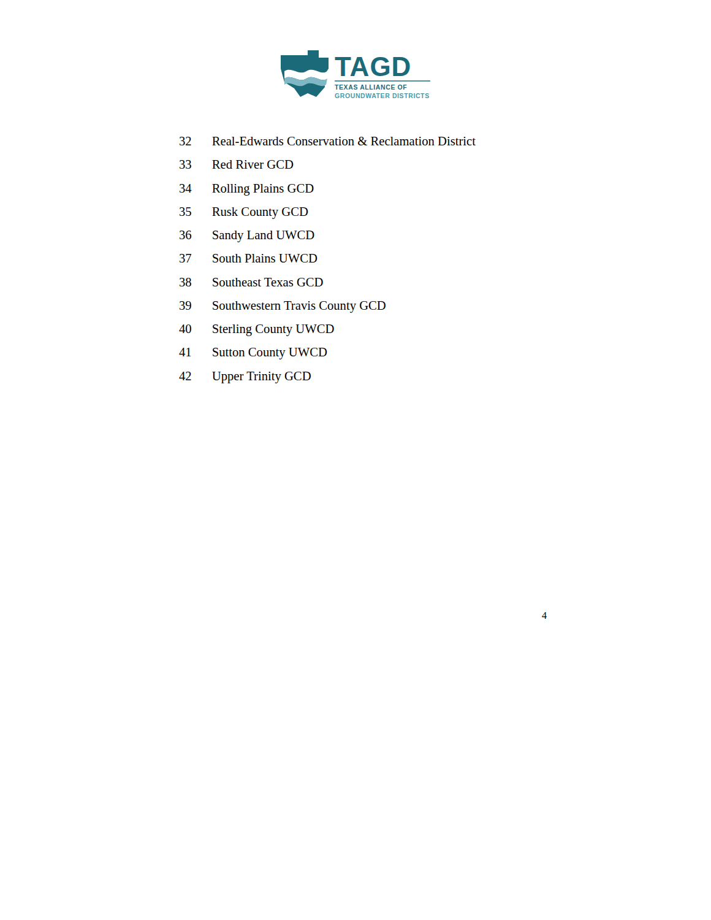TAGD TEXAS ALLIANCE OF GROUNDWATER DISTRICTS
Real-Edwards Conservation & Reclamation District
Red River GCD
Rolling Plains GCD
Rusk County GCD
Sandy Land UWCD
South Plains UWCD
Southeast Texas GCD
Southwestern Travis County GCD
Sterling County UWCD
Sutton County UWCD
Upper Trinity GCD
4